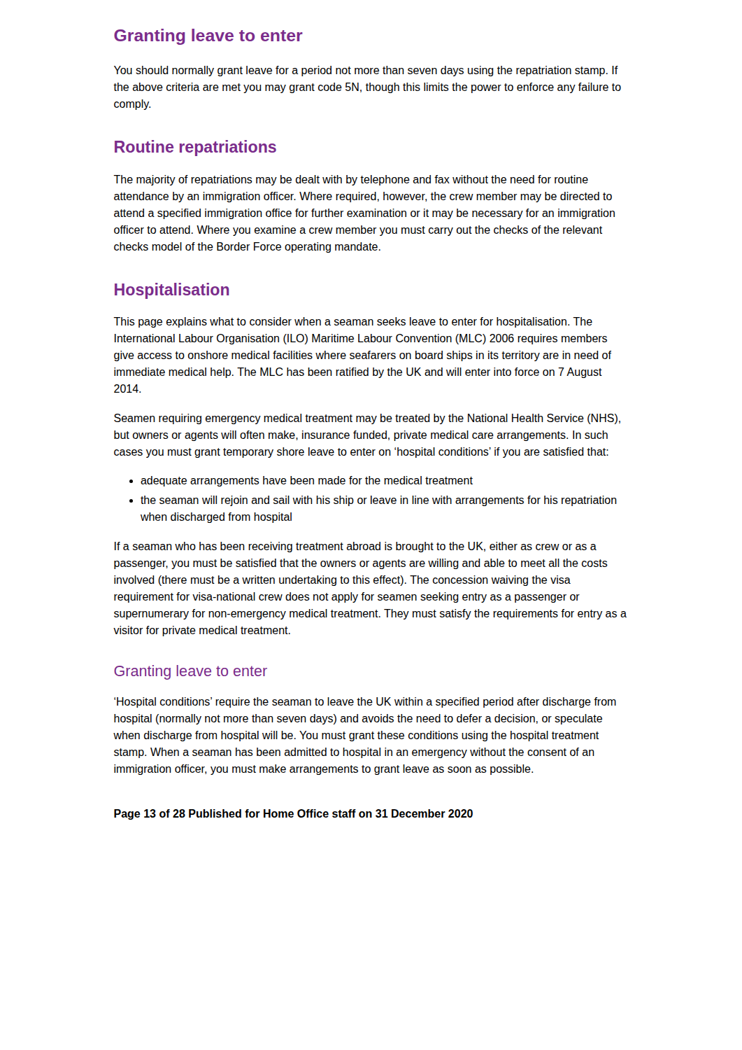Granting leave to enter
You should normally grant leave for a period not more than seven days using the repatriation stamp. If the above criteria are met you may grant code 5N, though this limits the power to enforce any failure to comply.
Routine repatriations
The majority of repatriations may be dealt with by telephone and fax without the need for routine attendance by an immigration officer. Where required, however, the crew member may be directed to attend a specified immigration office for further examination or it may be necessary for an immigration officer to attend. Where you examine a crew member you must carry out the checks of the relevant checks model of the Border Force operating mandate.
Hospitalisation
This page explains what to consider when a seaman seeks leave to enter for hospitalisation. The International Labour Organisation (ILO) Maritime Labour Convention (MLC) 2006 requires members give access to onshore medical facilities where seafarers on board ships in its territory are in need of immediate medical help. The MLC has been ratified by the UK and will enter into force on 7 August 2014.
Seamen requiring emergency medical treatment may be treated by the National Health Service (NHS), but owners or agents will often make, insurance funded, private medical care arrangements. In such cases you must grant temporary shore leave to enter on ‘hospital conditions’ if you are satisfied that:
adequate arrangements have been made for the medical treatment
the seaman will rejoin and sail with his ship or leave in line with arrangements for his repatriation when discharged from hospital
If a seaman who has been receiving treatment abroad is brought to the UK, either as crew or as a passenger, you must be satisfied that the owners or agents are willing and able to meet all the costs involved (there must be a written undertaking to this effect). The concession waiving the visa requirement for visa-national crew does not apply for seamen seeking entry as a passenger or supernumerary for non-emergency medical treatment. They must satisfy the requirements for entry as a visitor for private medical treatment.
Granting leave to enter
‘Hospital conditions’ require the seaman to leave the UK within a specified period after discharge from hospital (normally not more than seven days) and avoids the need to defer a decision, or speculate when discharge from hospital will be. You must grant these conditions using the hospital treatment stamp. When a seaman has been admitted to hospital in an emergency without the consent of an immigration officer, you must make arrangements to grant leave as soon as possible.
Page 13 of 28 Published for Home Office staff on 31 December 2020